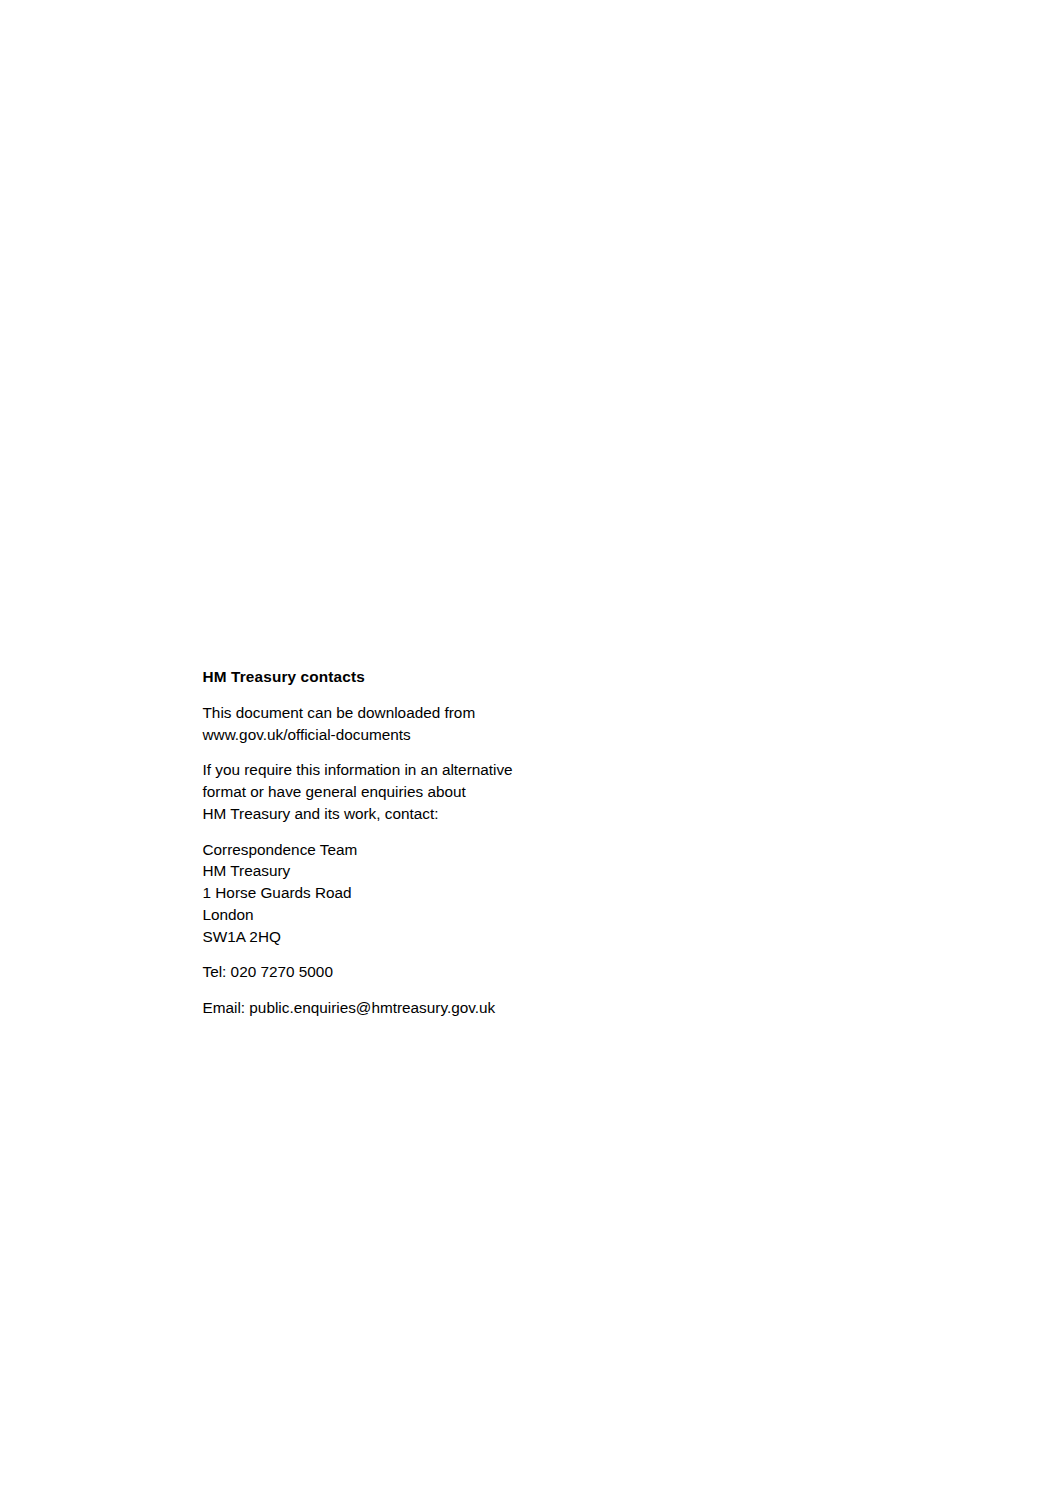HM Treasury contacts
This document can be downloaded from
www.gov.uk/official-documents
If you require this information in an alternative
format or have general enquiries about
HM Treasury and its work, contact:
Correspondence Team
HM Treasury
1 Horse Guards Road
London
SW1A 2HQ
Tel: 020 7270 5000
Email: public.enquiries@hmtreasury.gov.uk